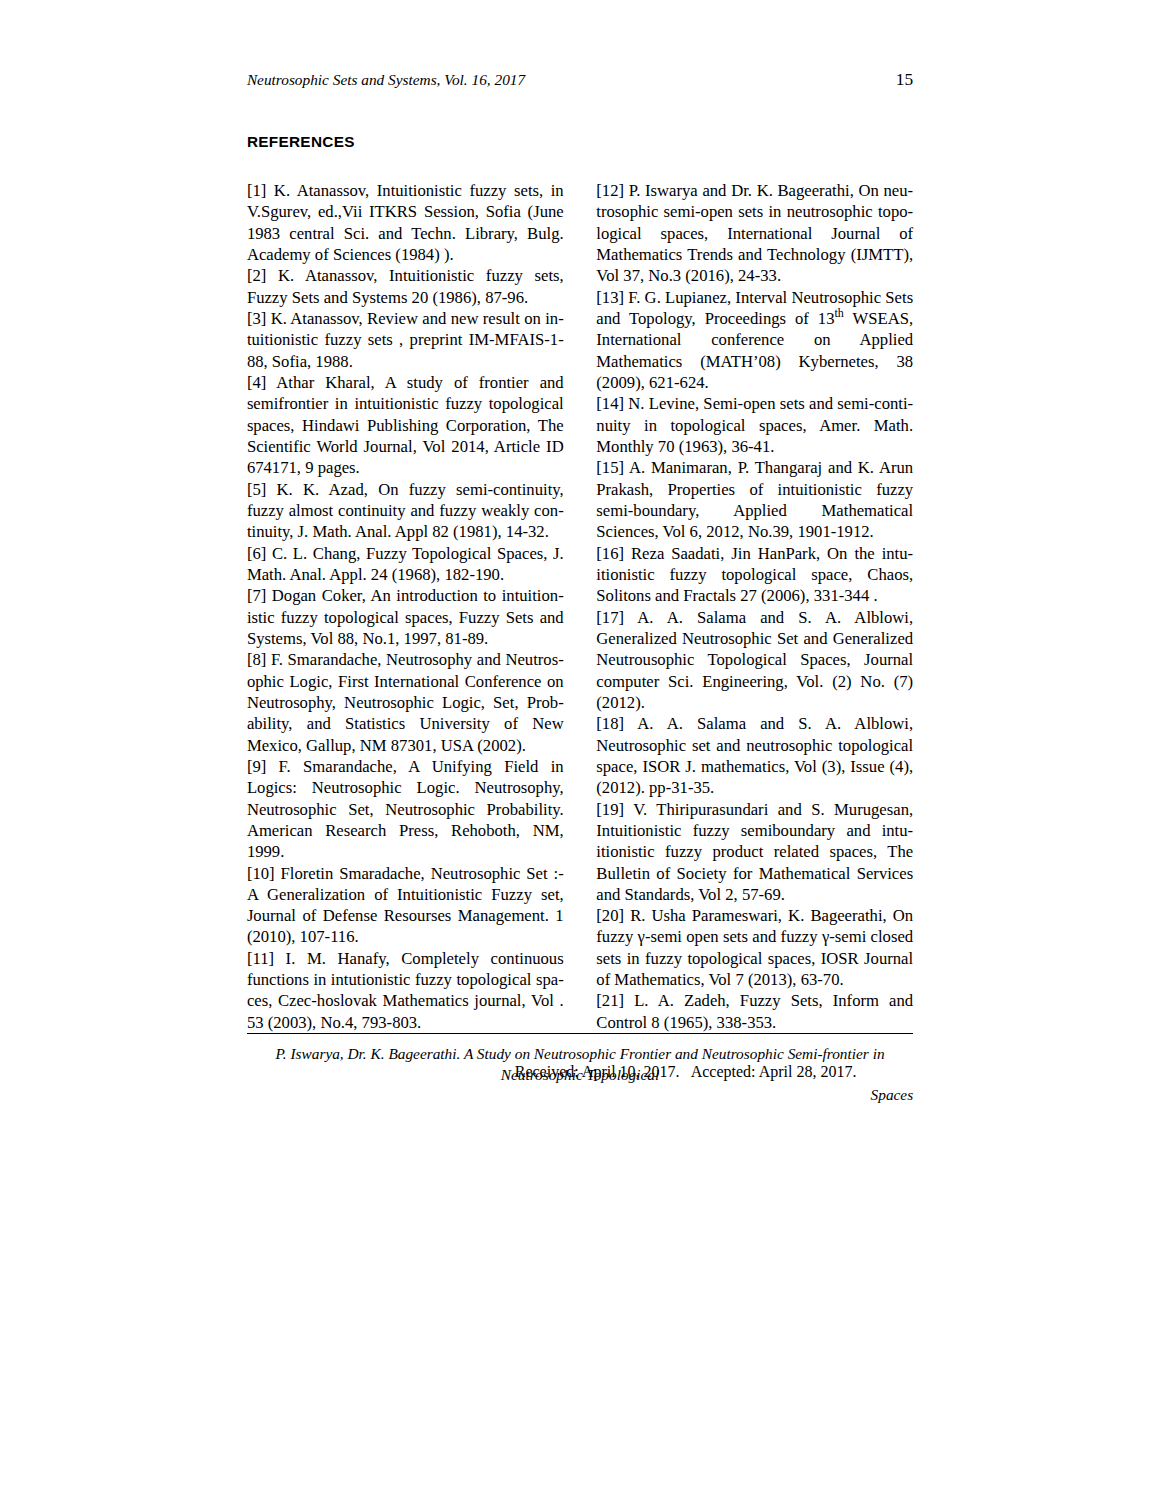Neutrosophic Sets and Systems, Vol. 16, 2017 15
REFERENCES
[1] K. Atanassov, Intuitionistic fuzzy sets, in V.Sgurev, ed.,Vii ITKRS Session, Sofia (June 1983 central Sci. and Techn. Library, Bulg. Academy of Sciences (1984) ).
[2] K. Atanassov, Intuitionistic fuzzy sets, Fuzzy Sets and Systems 20 (1986), 87-96.
[3] K. Atanassov, Review and new result on intuitionistic fuzzy sets , preprint IM-MFAIS-1-88, Sofia, 1988.
[4] Athar Kharal, A study of frontier and semifrontier in intuitionistic fuzzy topological spaces, Hindawi Publishing Corporation, The Scientific World Journal, Vol 2014, Article ID 674171, 9 pages.
[5] K. K. Azad, On fuzzy semi-continuity, fuzzy almost continuity and fuzzy weakly continuity, J. Math. Anal. Appl 82 (1981), 14-32.
[6] C. L. Chang, Fuzzy Topological Spaces, J. Math. Anal. Appl. 24 (1968), 182-190.
[7] Dogan Coker, An introduction to intuitionistic fuzzy topological spaces, Fuzzy Sets and Systems, Vol 88, No.1, 1997, 81-89.
[8] F. Smarandache, Neutrosophy and Neutros-ophic Logic, First International Conference on Neutrosophy, Neutrosophic Logic, Set, Prob-ability, and Statistics University of New Mexico, Gallup, NM 87301, USA (2002).
[9] F. Smarandache, A Unifying Field in Logics: Neutrosophic Logic. Neutrosophy, Neutrosophic Set, Neutrosophic Probability. American Research Press, Rehoboth, NM, 1999.
[10] Floretin Smaradache, Neutrosophic Set :- A Generalization of Intuitionistic Fuzzy set, Journal of Defense Resourses Management. 1 (2010), 107-116.
[11] I. M. Hanafy, Completely continuous functions in intutionistic fuzzy topological spaces, Czec-hoslovak Mathematics journal, Vol . 53 (2003), No.4, 793-803.
[12] P. Iswarya and Dr. K. Bageerathi, On neutrosophic semi-open sets in neutrosophic topological spaces, International Journal of Mathematics Trends and Technology (IJMTT), Vol 37, No.3 (2016), 24-33.
[13] F. G. Lupianez, Interval Neutrosophic Sets and Topology, Proceedings of 13th WSEAS, International conference on Applied Mathematics (MATH’08) Kybernetes, 38 (2009), 621-624.
[14] N. Levine, Semi-open sets and semi-continuity in topological spaces, Amer. Math. Monthly 70 (1963), 36-41.
[15] A. Manimaran, P. Thangaraj and K. Arun Prakash, Properties of intuitionistic fuzzy semi-boundary, Applied Mathematical Sciences, Vol 6, 2012, No.39, 1901-1912.
[16] Reza Saadati, Jin HanPark, On the intuitionistic fuzzy topological space, Chaos, Solitons and Fractals 27 (2006), 331-344 .
[17] A. A. Salama and S. A. Alblowi, Generalized Neutrosophic Set and Generalized Neutrousophic Topological Spaces, Journal computer Sci. Engineering, Vol. (2) No. (7) (2012).
[18] A. A. Salama and S. A. Alblowi, Neutrosophic set and neutrosophic topological space, ISOR J. mathematics, Vol (3), Issue (4), (2012). pp-31-35.
[19] V. Thiripurasundari and S. Murugesan, Intuitionistic fuzzy semiboundary and intuitionistic fuzzy product related spaces, The Bulletin of Society for Mathematical Services and Standards, Vol 2, 57-69.
[20] R. Usha Parameswari, K. Bageerathi, On fuzzy γ-semi open sets and fuzzy γ-semi closed sets in fuzzy topological spaces, IOSR Journal of Mathematics, Vol 7 (2013), 63-70.
[21] L. A. Zadeh, Fuzzy Sets, Inform and Control 8 (1965), 338-353.
Received: April 10, 2017. Accepted: April 28, 2017.
P. Iswarya, Dr. K. Bageerathi. A Study on Neutrosophic Frontier and Neutrosophic Semi-frontier in Neutrosophic Topological
Spaces